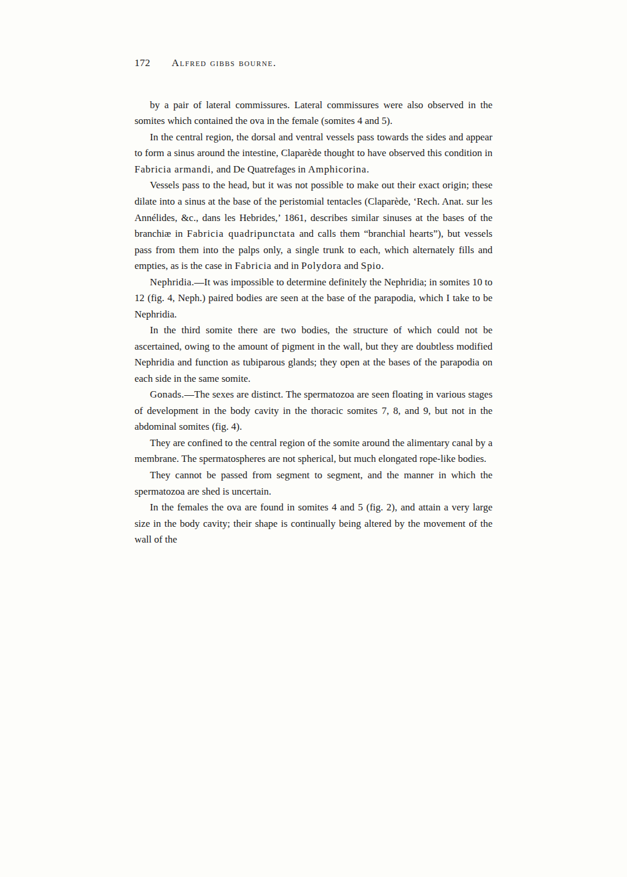172 Alfred Gibbs Bourne.
by a pair of lateral commissures. Lateral commissures were also observed in the somites which contained the ova in the female (somites 4 and 5).
In the central region, the dorsal and ventral vessels pass towards the sides and appear to form a sinus around the intestine, Claparède thought to have observed this condition in Fabricia armandi, and De Quatrefages in Amphicorina.
Vessels pass to the head, but it was not possible to make out their exact origin; these dilate into a sinus at the base of the peristomial tentacles (Claparède, ‘Rech. Anat. sur les Annélides, &c., dans les Hebrides,’ 1861, describes similar sinuses at the bases of the branchiæ in Fabricia quadripunctata and calls them “branchial hearts”), but vessels pass from them into the palps only, a single trunk to each, which alternately fills and empties, as is the case in Fabricia and in Polydora and Spio.
Nephridia.—It was impossible to determine definitely the Nephridia; in somites 10 to 12 (fig. 4, Neph.) paired bodies are seen at the base of the parapodia, which I take to be Nephridia.
In the third somite there are two bodies, the structure of which could not be ascertained, owing to the amount of pigment in the wall, but they are doubtless modified Nephridia and function as tubiparous glands; they open at the bases of the parapodia on each side in the same somite.
Gonads.—The sexes are distinct. The spermatozoa are seen floating in various stages of development in the body cavity in the thoracic somites 7, 8, and 9, but not in the abdominal somites (fig. 4).
They are confined to the central region of the somite around the alimentary canal by a membrane. The spermatospheres are not spherical, but much elongated rope-like bodies.
They cannot be passed from segment to segment, and the manner in which the spermatozoa are shed is uncertain.
In the females the ova are found in somites 4 and 5 (fig. 2), and attain a very large size in the body cavity; their shape is continually being altered by the movement of the wall of the